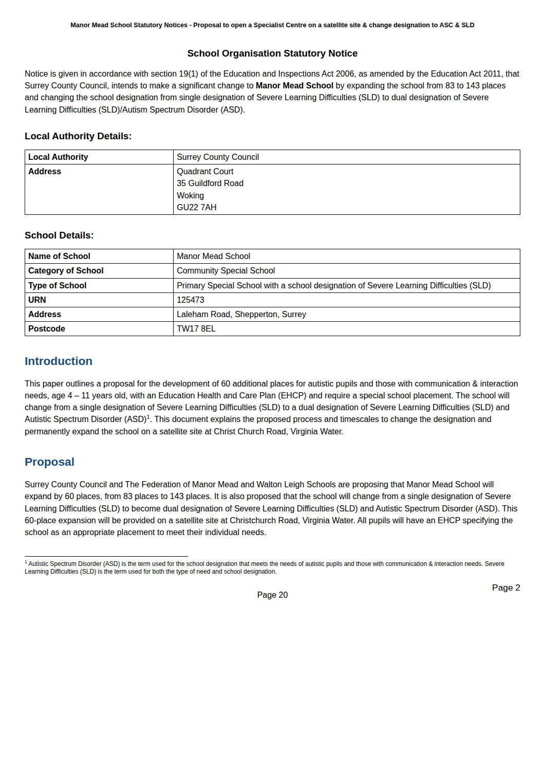Manor Mead School Statutory Notices - Proposal to open a Specialist Centre on a satellite site & change designation to ASC & SLD
School Organisation Statutory Notice
Notice is given in accordance with section 19(1) of the Education and Inspections Act 2006, as amended by the Education Act 2011, that Surrey County Council, intends to make a significant change to Manor Mead School by expanding the school from 83 to 143 places and changing the school designation from single designation of Severe Learning Difficulties (SLD) to dual designation of Severe Learning Difficulties (SLD)/Autism Spectrum Disorder (ASD).
Local Authority Details:
| Local Authority | Surrey County Council |
| Address | Quadrant Court 35 Guildford Road Woking GU22 7AH |
School Details:
| Name of School | Manor Mead School |
| Category of School | Community Special School |
| Type of School | Primary Special School with a school designation of Severe Learning Difficulties (SLD) |
| URN | 125473 |
| Address | Laleham Road, Shepperton, Surrey |
| Postcode | TW17 8EL |
Introduction
This paper outlines a proposal for the development of 60 additional places for autistic pupils and those with communication & interaction needs, age 4 – 11 years old, with an Education Health and Care Plan (EHCP) and require a special school placement. The school will change from a single designation of Severe Learning Difficulties (SLD) to a dual designation of Severe Learning Difficulties (SLD) and Autistic Spectrum Disorder (ASD)1. This document explains the proposed process and timescales to change the designation and permanently expand the school on a satellite site at Christ Church Road, Virginia Water.
Proposal
Surrey County Council and The Federation of Manor Mead and Walton Leigh Schools are proposing that Manor Mead School will expand by 60 places, from 83 places to 143 places. It is also proposed that the school will change from a single designation of Severe Learning Difficulties (SLD) to become dual designation of Severe Learning Difficulties (SLD) and Autistic Spectrum Disorder (ASD). This 60-place expansion will be provided on a satellite site at Christchurch Road, Virginia Water. All pupils will have an EHCP specifying the school as an appropriate placement to meet their individual needs.
1 Autistic Spectrum Disorder (ASD) is the term used for the school designation that meets the needs of autistic pupils and those with communication & interaction needs. Severe Learning Difficulties (SLD) is the term used for both the type of need and school designation.
Page 20
Page 2